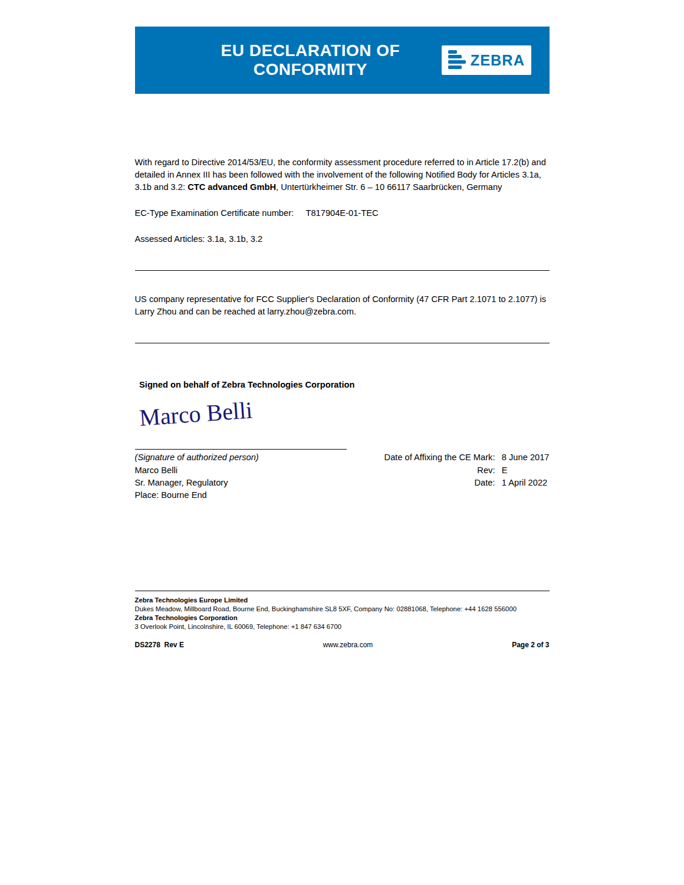EU DECLARATION OF CONFORMITY
ZEBRA
With regard to Directive 2014/53/EU, the conformity assessment procedure referred to in Article 17.2(b) and detailed in Annex III has been followed with the involvement of the following Notified Body for Articles 3.1a, 3.1b and 3.2: CTC advanced GmbH, Untertürkheimer Str. 6 – 10 66117 Saarbrücken, Germany
EC-Type Examination Certificate number: T817904E-01-TEC
Assessed Articles: 3.1a, 3.1b, 3.2
US company representative for FCC Supplier's Declaration of Conformity (47 CFR Part 2.1071 to 2.1077) is Larry Zhou and can be reached at larry.zhou@zebra.com.
Signed on behalf of Zebra Technologies Corporation
Marco Belli
| (Signature of authorized person) Marco Belli Sr. Manager, Regulatory Place: Bourne End | / Date of Affixing the CE Mark: / 8 June 2017 / / Rev: / E / / Date: / 1 April 2022 / |
Zebra Technologies Europe Limited
Dukes Meadow, Millboard Road, Bourne End, Buckinghamshire SL8 5XF, Company No: 02881068, Telephone: +44 1628 556000
Zebra Technologies Corporation
3 Overlook Point, Lincolnshire, IL 60069, Telephone: +1 847 634 6700
DS2278 Rev E www.zebra.com Page 2 of 3